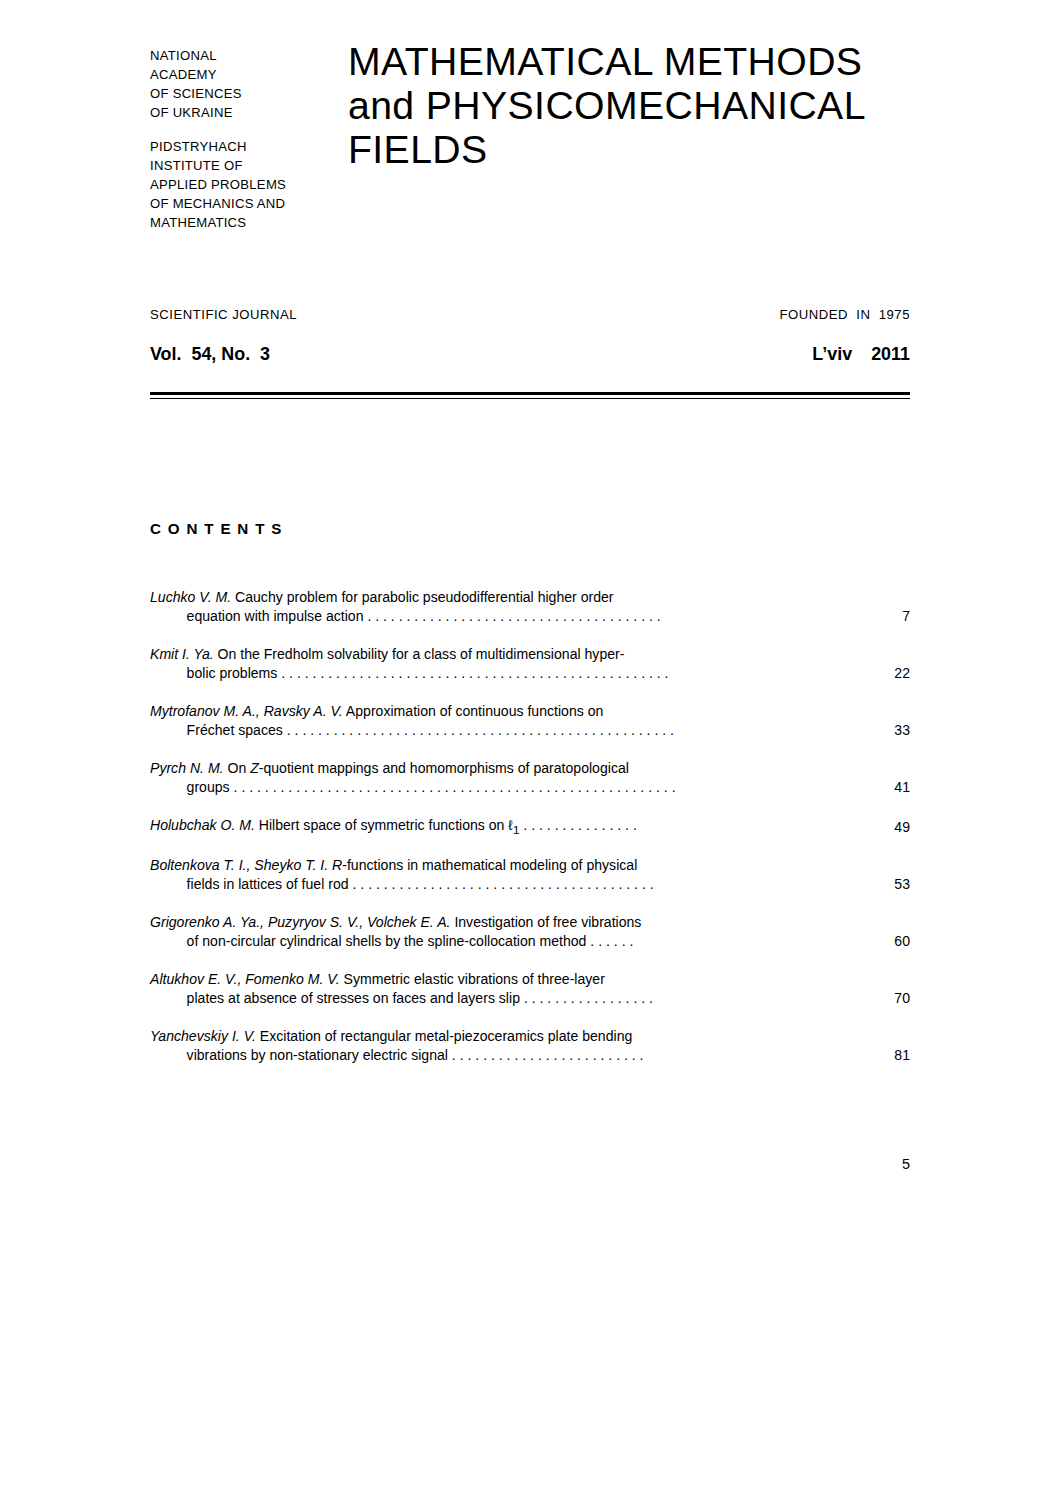NATIONAL
ACADEMY
OF SCIENCES
OF UKRAINE
PIDSTRYHACH
INSTITUTE OF
APPLIED PROBLEMS
OF MECHANICS AND
MATHEMATICS
MATHEMATICAL METHODS and PHYSICOMECHANICAL FIELDS
SCIENTIFIC JOURNAL FOUNDED IN 1975
Vol. 54, No. 3 L’viv 2011
CONTENTS
Luchko V. M. Cauchy problem for parabolic pseudodifferential higher order equation with impulse action . . . . . . . . . . . . . . . . . . . . . . . . . . . . . . . . . . . . . . 7
Kmit I. Ya. On the Fredholm solvability for a class of multidimensional hyper- bolic problems . . . . . . . . . . . . . . . . . . . . . . . . . . . . . . . . . . . . . . . . . . . . . . . . . . 22
Mytrofanov M. A., Ravsky A. V. Approximation of continuous functions on Fréchet spaces . . . . . . . . . . . . . . . . . . . . . . . . . . . . . . . . . . . . . . . . . . . . . . . . . . 33
Pyrch N. M. On Z-quotient mappings and homomorphisms of paratopological groups . . . . . . . . . . . . . . . . . . . . . . . . . . . . . . . . . . . . . . . . . . . . . . . . . . . . . . . . . 41
Holubchak O. M. Hilbert space of symmetric functions on ℓ1 . . . . . . . . . . . . . . . 49
Boltenkova T. I., Sheyko T. I. R-functions in mathematical modeling of physical fields in lattices of fuel rod . . . . . . . . . . . . . . . . . . . . . . . . . . . . . . . . . . . . . . . 53
Grigorenko A. Ya., Puzyryov S. V., Volchek E. A. Investigation of free vibrations of non-circular cylindrical shells by the spline-collocation method . . . . . . 60
Altukhov E. V., Fomenko M. V. Symmetric elastic vibrations of three-layer plates at absence of stresses on faces and layers slip . . . . . . . . . . . . . . . . . 70
Yanchevskiy I. V. Excitation of rectangular metal-piezoceramics plate bending vibrations by non-stationary electric signal . . . . . . . . . . . . . . . . . . . . . . . . . 81
5